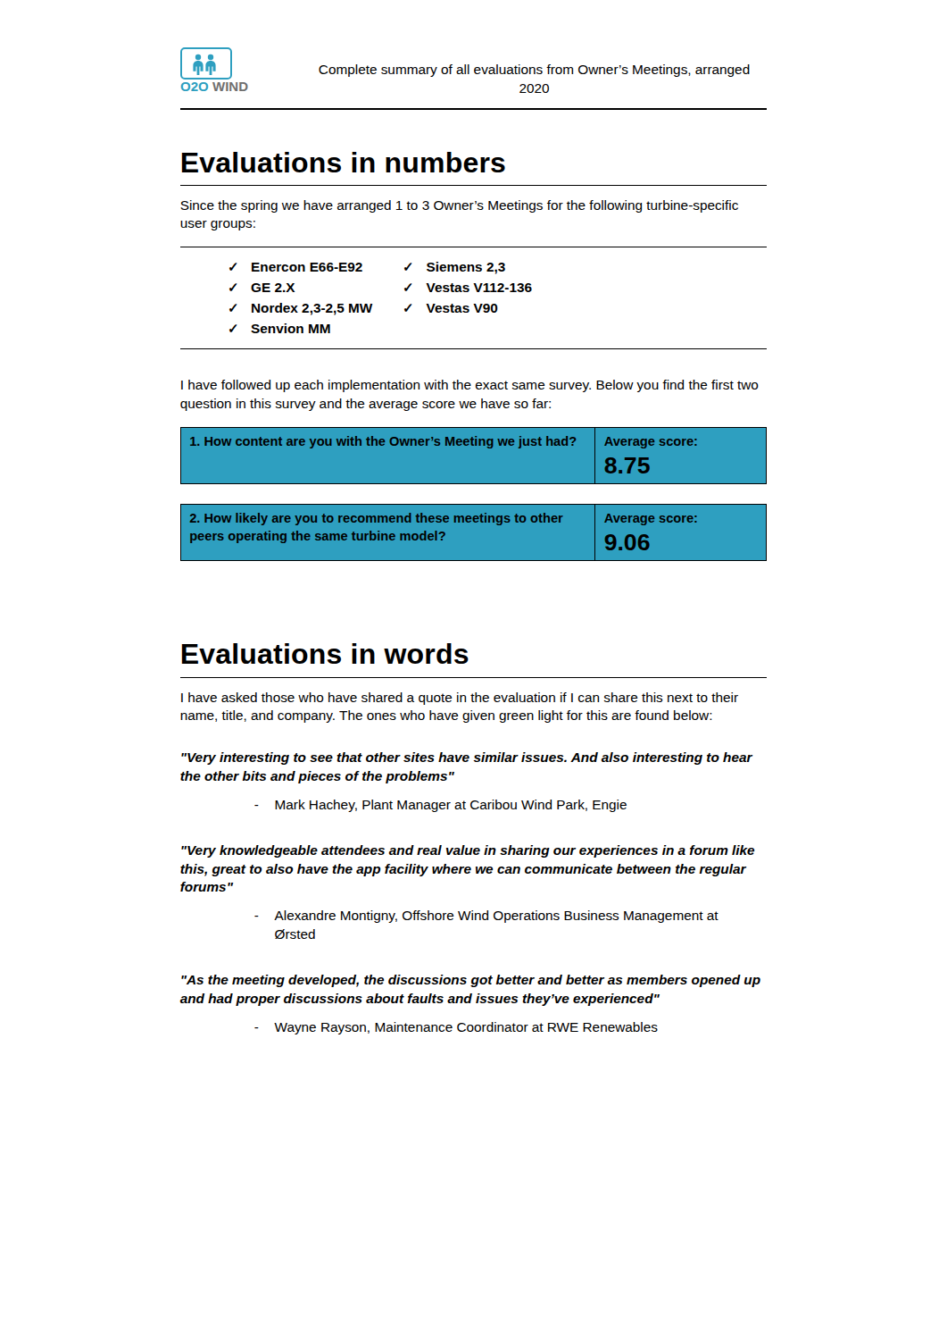O2O WIND
Complete summary of all evaluations from Owner’s Meetings, arranged 2020
Evaluations in numbers
Since the spring we have arranged 1 to 3 Owner’s Meetings for the following turbine-specific user groups:
Enercon E66-E92
GE 2.X
Nordex 2,3-2,5 MW
Senvion MM
Siemens 2,3
Vestas V112-136
Vestas V90
I have followed up each implementation with the exact same survey. Below you find the first two question in this survey and the average score we have so far:
| 1. How content are you with the Owner’s Meeting we just had? | Average score: 8.75 |
| 2. How likely are you to recommend these meetings to other peers operating the same turbine model? | Average score: 9.06 |
Evaluations in words
I have asked those who have shared a quote in the evaluation if I can share this next to their name, title, and company. The ones who have given green light for this are found below:
"Very interesting to see that other sites have similar issues. And also interesting to hear the other bits and pieces of the problems"
Mark Hachey, Plant Manager at Caribou Wind Park, Engie
"Very knowledgeable attendees and real value in sharing our experiences in a forum like this, great to also have the app facility where we can communicate between the regular forums"
Alexandre Montigny, Offshore Wind Operations Business Management at Ørsted
"As the meeting developed, the discussions got better and better as members opened up and had proper discussions about faults and issues they’ve experienced"
Wayne Rayson, Maintenance Coordinator at RWE Renewables